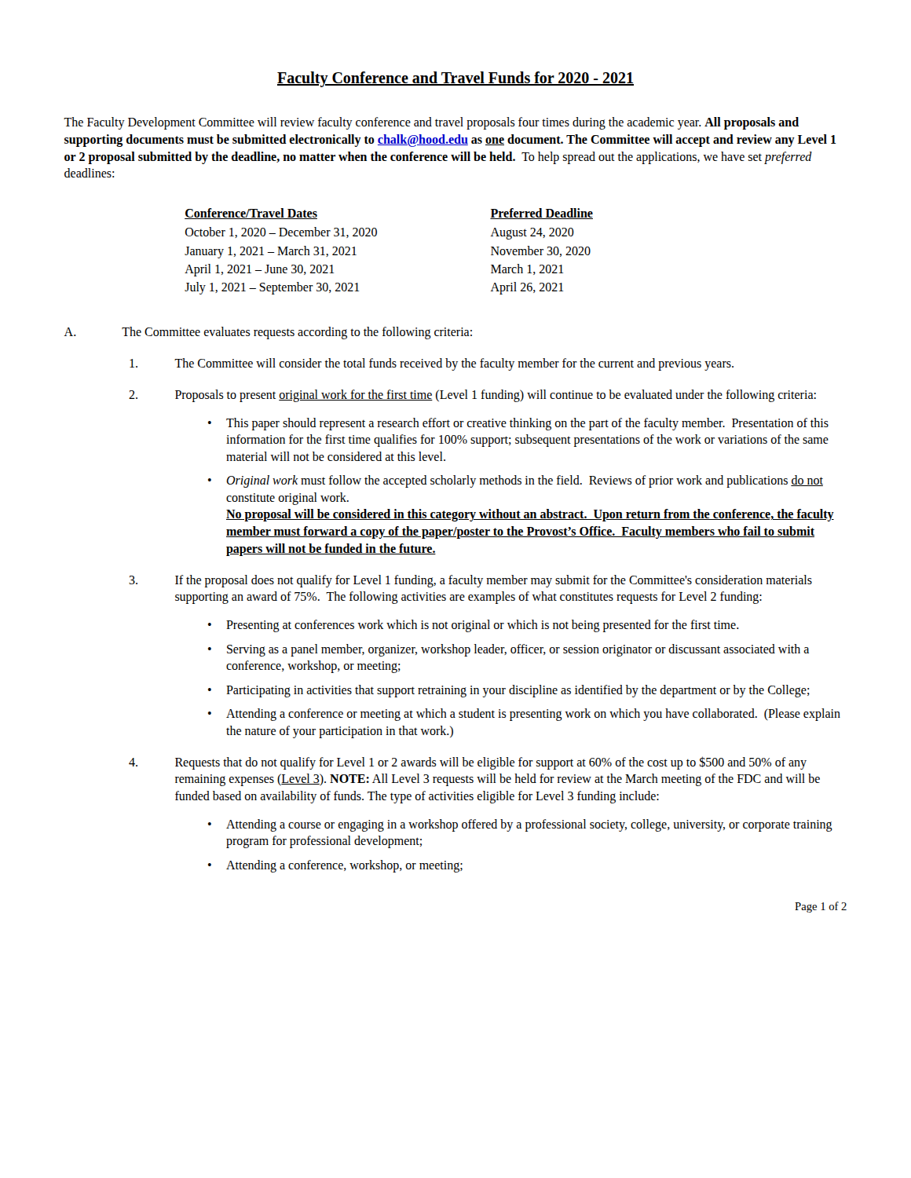Faculty Conference and Travel Funds for 2020 - 2021
The Faculty Development Committee will review faculty conference and travel proposals four times during the academic year. All proposals and supporting documents must be submitted electronically to chalk@hood.edu as one document. The Committee will accept and review any Level 1 or 2 proposal submitted by the deadline, no matter when the conference will be held. To help spread out the applications, we have set preferred deadlines:
| Conference/Travel Dates | Preferred Deadline |
| --- | --- |
| October 1, 2020 – December 31, 2020 | August 24, 2020 |
| January 1, 2021 – March 31, 2021 | November 30, 2020 |
| April 1, 2021 – June 30, 2021 | March 1, 2021 |
| July 1, 2021 – September 30, 2021 | April 26, 2021 |
A. The Committee evaluates requests according to the following criteria:
1. The Committee will consider the total funds received by the faculty member for the current and previous years.
2. Proposals to present original work for the first time (Level 1 funding) will continue to be evaluated under the following criteria:
This paper should represent a research effort or creative thinking on the part of the faculty member. Presentation of this information for the first time qualifies for 100% support; subsequent presentations of the work or variations of the same material will not be considered at this level.
Original work must follow the accepted scholarly methods in the field. Reviews of prior work and publications do not constitute original work.
No proposal will be considered in this category without an abstract. Upon return from the conference, the faculty member must forward a copy of the paper/poster to the Provost’s Office. Faculty members who fail to submit papers will not be funded in the future.
3. If the proposal does not qualify for Level 1 funding, a faculty member may submit for the Committee's consideration materials supporting an award of 75%. The following activities are examples of what constitutes requests for Level 2 funding:
Presenting at conferences work which is not original or which is not being presented for the first time.
Serving as a panel member, organizer, workshop leader, officer, or session originator or discussant associated with a conference, workshop, or meeting;
Participating in activities that support retraining in your discipline as identified by the department or by the College;
Attending a conference or meeting at which a student is presenting work on which you have collaborated. (Please explain the nature of your participation in that work.)
4. Requests that do not qualify for Level 1 or 2 awards will be eligible for support at 60% of the cost up to $500 and 50% of any remaining expenses (Level 3). NOTE: All Level 3 requests will be held for review at the March meeting of the FDC and will be funded based on availability of funds. The type of activities eligible for Level 3 funding include:
Attending a course or engaging in a workshop offered by a professional society, college, university, or corporate training program for professional development;
Attending a conference, workshop, or meeting;
Page 1 of 2